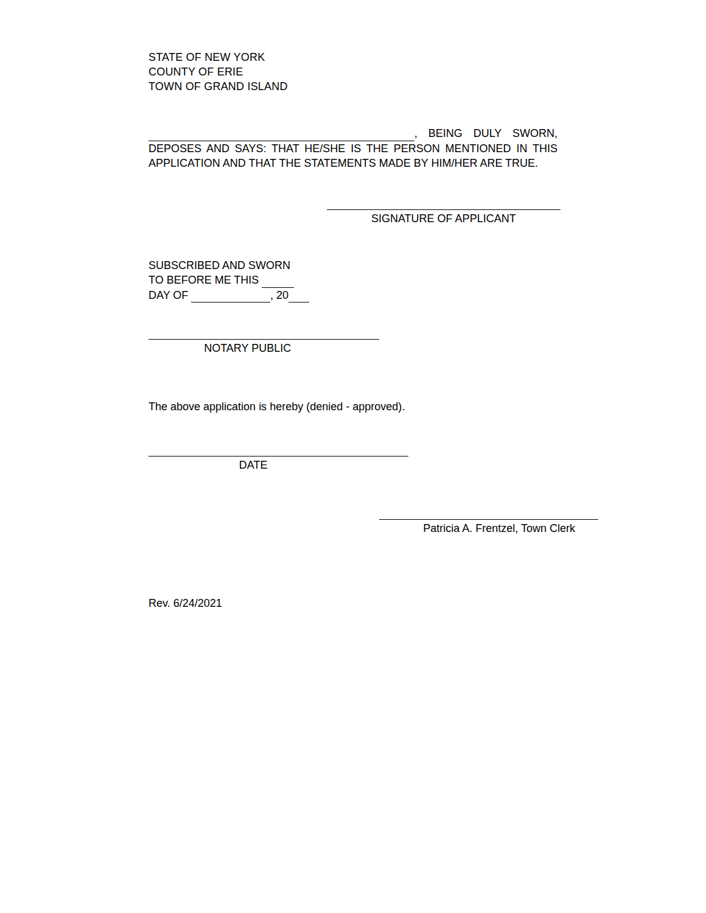STATE OF NEW YORK
COUNTY OF ERIE
TOWN OF GRAND ISLAND
, BEING DULY SWORN, DEPOSES AND SAYS: THAT HE/SHE IS THE PERSON MENTIONED IN THIS APPLICATION AND THAT THE STATEMENTS MADE BY HIM/HER ARE TRUE.
SIGNATURE OF APPLICANT
SUBSCRIBED AND SWORN
TO BEFORE ME THIS
DAY OF , 20
NOTARY PUBLIC
The above application is hereby (denied - approved).
DATE
Patricia A. Frentzel, Town Clerk
Rev. 6/24/2021